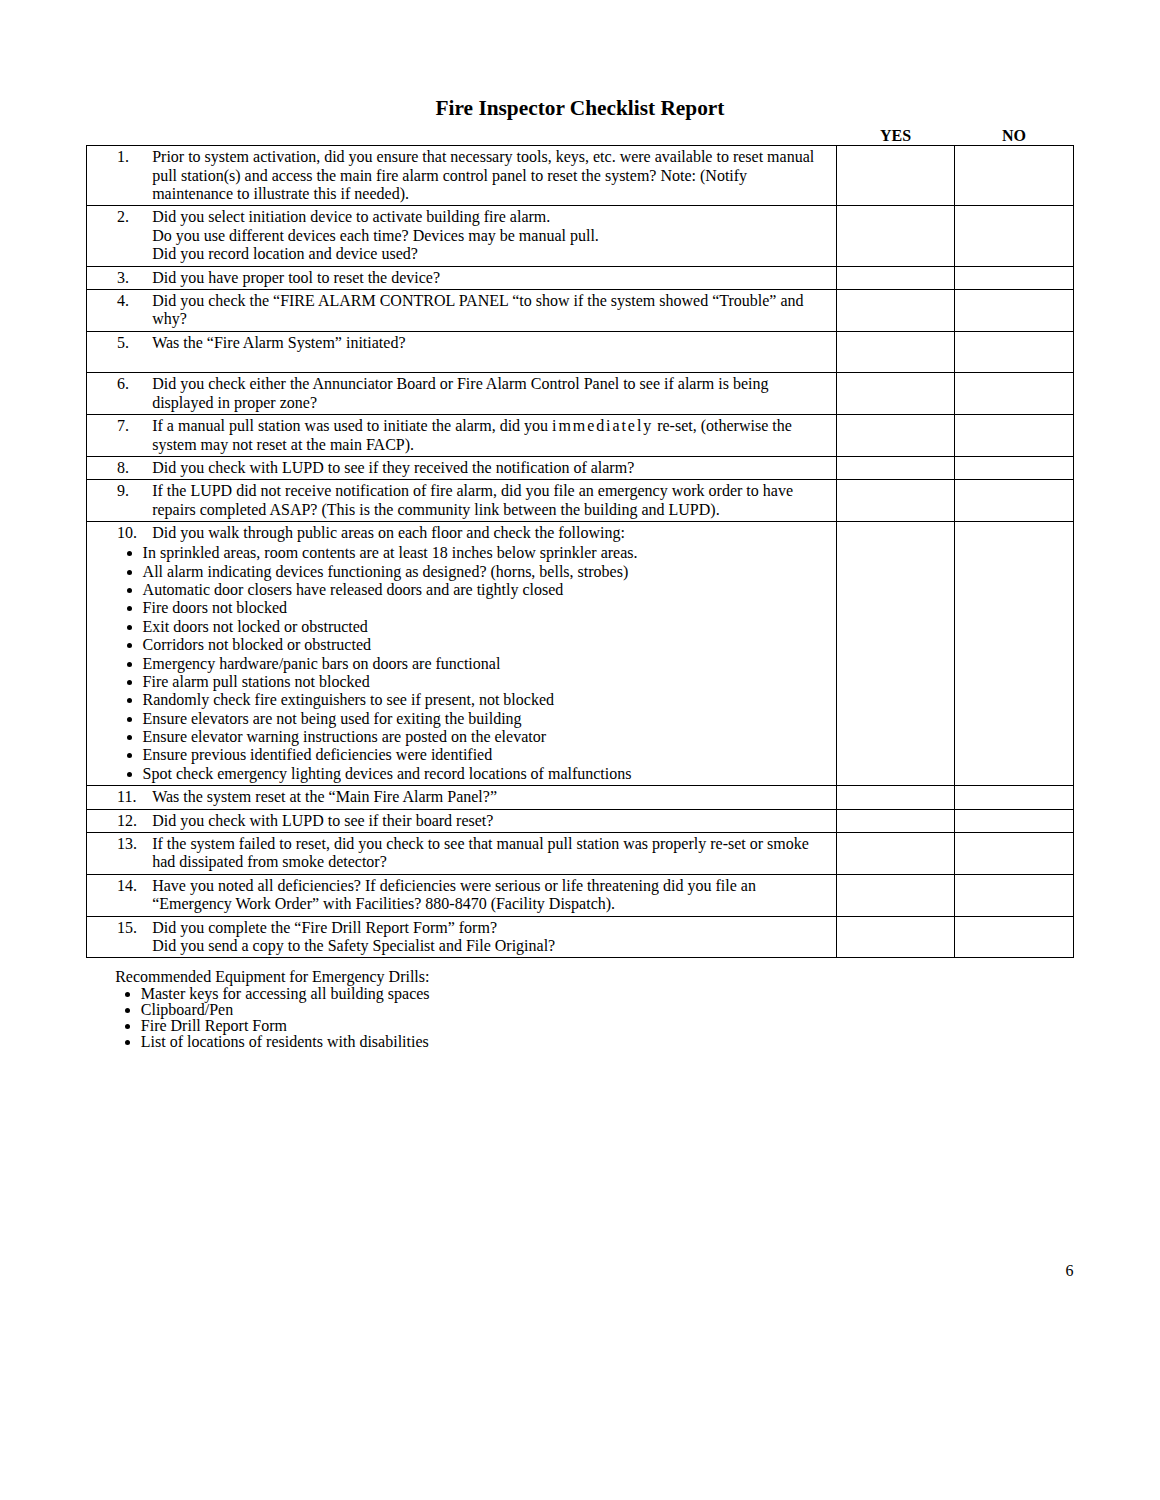Fire Inspector Checklist Report
| | YES | NO |
| --- | --- | --- |
| 1. Prior to system activation, did you ensure that necessary tools, keys, etc. were available to reset manual pull station(s) and access the main fire alarm control panel to reset the system? Note: (Notify maintenance to illustrate this if needed). | | |
| 2. Did you select initiation device to activate building fire alarm. Do you use different devices each time? Devices may be manual pull. Did you record location and device used? | | |
| 3. Did you have proper tool to reset the device? | | |
| 4. Did you check the “FIRE ALARM CONTROL PANEL “to show if the system showed “Trouble” and why? | | |
| 5. Was the “Fire Alarm System” initiated? | | |
| 6. Did you check either the Annunciator Board or Fire Alarm Control Panel to see if alarm is being displayed in proper zone? | | |
| 7. If a manual pull station was used to initiate the alarm, did you immediately re-set, (otherwise the system may not reset at the main FACP). | | |
| 8. Did you check with LUPD to see if they received the notification of alarm? | | |
| 9. If the LUPD did not receive notification of fire alarm, did you file an emergency work order to have repairs completed ASAP? (This is the community link between the building and LUPD). | | |
| 10. Did you walk through public areas on each floor and check the following: In sprinkled areas, room contents are at least 18 inches below sprinkler areas. All alarm indicating devices functioning as designed? (horns, bells, strobes) Automatic door closers have released doors and are tightly closed Fire doors not blocked Exit doors not locked or obstructed Corridors not blocked or obstructed Emergency hardware/panic bars on doors are functional Fire alarm pull stations not blocked Randomly check fire extinguishers to see if present, not blocked Ensure elevators are not being used for exiting the building Ensure elevator warning instructions are posted on the elevator Ensure previous identified deficiencies were identified Spot check emergency lighting devices and record locations of malfunctions | | |
| 11. Was the system reset at the “Main Fire Alarm Panel?” | | |
| 12. Did you check with LUPD to see if their board reset? | | |
| 13. If the system failed to reset, did you check to see that manual pull station was properly re-set or smoke had dissipated from smoke detector? | | |
| 14. Have you noted all deficiencies? If deficiencies were serious or life threatening did you file an “Emergency Work Order” with Facilities? 880-8470 (Facility Dispatch). | | |
| 15. Did you complete the “Fire Drill Report Form” form? Did you send a copy to the Safety Specialist and File Original? | | |
Recommended Equipment for Emergency Drills:
Master keys for accessing all building spaces
Clipboard/Pen
Fire Drill Report Form
List of locations of residents with disabilities
6